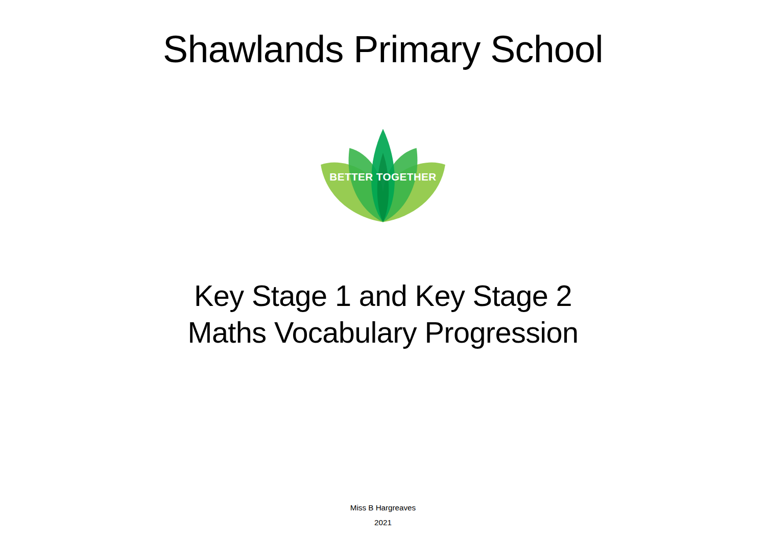Shawlands Primary School
Better Together logo BETTER TOGETHER
Key Stage 1 and Key Stage 2
Maths Vocabulary Progression
Miss B Hargreaves
2021